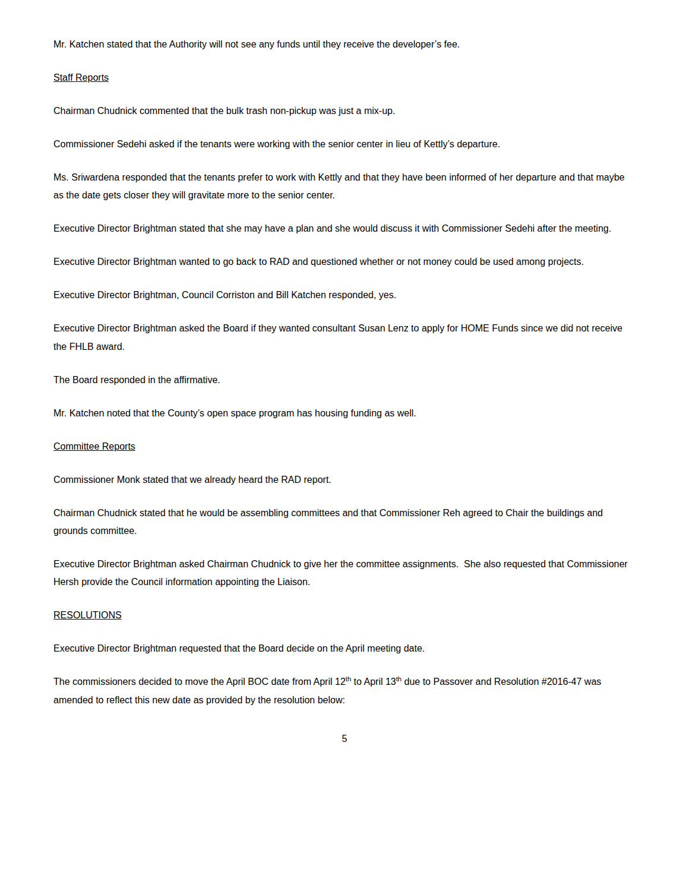Mr. Katchen stated that the Authority will not see any funds until they receive the developer’s fee.
Staff Reports
Chairman Chudnick commented that the bulk trash non-pickup was just a mix-up.
Commissioner Sedehi asked if the tenants were working with the senior center in lieu of Kettly’s departure.
Ms. Sriwardena responded that the tenants prefer to work with Kettly and that they have been informed of her departure and that maybe as the date gets closer they will gravitate more to the senior center.
Executive Director Brightman stated that she may have a plan and she would discuss it with Commissioner Sedehi after the meeting.
Executive Director Brightman wanted to go back to RAD and questioned whether or not money could be used among projects.
Executive Director Brightman, Council Corriston and Bill Katchen responded, yes.
Executive Director Brightman asked the Board if they wanted consultant Susan Lenz to apply for HOME Funds since we did not receive the FHLB award.
The Board responded in the affirmative.
Mr. Katchen noted that the County’s open space program has housing funding as well.
Committee Reports
Commissioner Monk stated that we already heard the RAD report.
Chairman Chudnick stated that he would be assembling committees and that Commissioner Reh agreed to Chair the buildings and grounds committee.
Executive Director Brightman asked Chairman Chudnick to give her the committee assignments. She also requested that Commissioner Hersh provide the Council information appointing the Liaison.
RESOLUTIONS
Executive Director Brightman requested that the Board decide on the April meeting date.
The commissioners decided to move the April BOC date from April 12th to April 13th due to Passover and Resolution #2016-47 was amended to reflect this new date as provided by the resolution below:
5